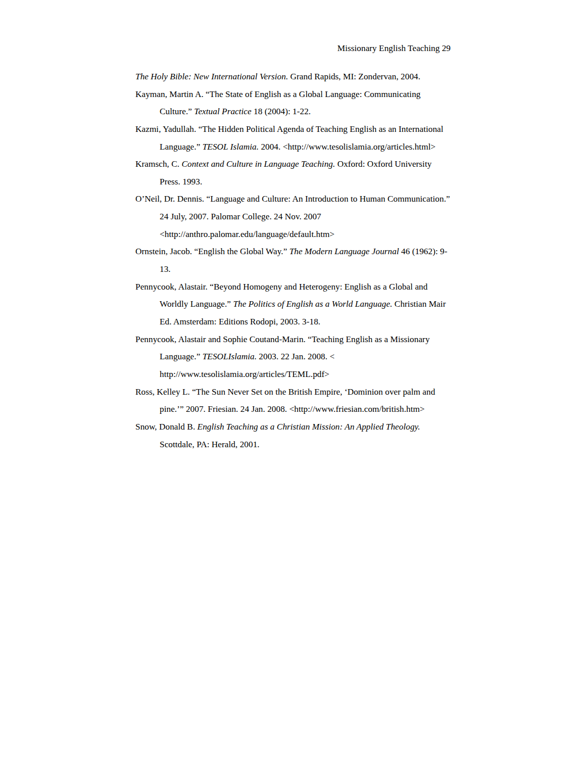Missionary English Teaching 29
The Holy Bible: New International Version. Grand Rapids, MI: Zondervan, 2004.
Kayman, Martin A. “The State of English as a Global Language: Communicating Culture.” Textual Practice 18 (2004): 1-22.
Kazmi, Yadullah. “The Hidden Political Agenda of Teaching English as an International Language.” TESOL Islamia. 2004. <http://www.tesolislamia.org/articles.html>
Kramsch, C. Context and Culture in Language Teaching. Oxford: Oxford University Press. 1993.
O’Neil, Dr. Dennis. “Language and Culture: An Introduction to Human Communication.” 24 July, 2007. Palomar College. 24 Nov. 2007 <http://anthro.palomar.edu/language/default.htm>
Ornstein, Jacob. “English the Global Way.” The Modern Language Journal 46 (1962): 9-13.
Pennycook, Alastair. “Beyond Homogeny and Heterogeny: English as a Global and Worldly Language.” The Politics of English as a World Language. Christian Mair Ed. Amsterdam: Editions Rodopi, 2003. 3-18.
Pennycook, Alastair and Sophie Coutand-Marin. “Teaching English as a Missionary Language.” TESOLIslamia. 2003. 22 Jan. 2008. < http://www.tesolislamia.org/articles/TEML.pdf>
Ross, Kelley L. “The Sun Never Set on the British Empire, ‘Dominion over palm and pine.’” 2007. Friesian. 24 Jan. 2008. <http://www.friesian.com/british.htm>
Snow, Donald B. English Teaching as a Christian Mission: An Applied Theology. Scottdale, PA: Herald, 2001.